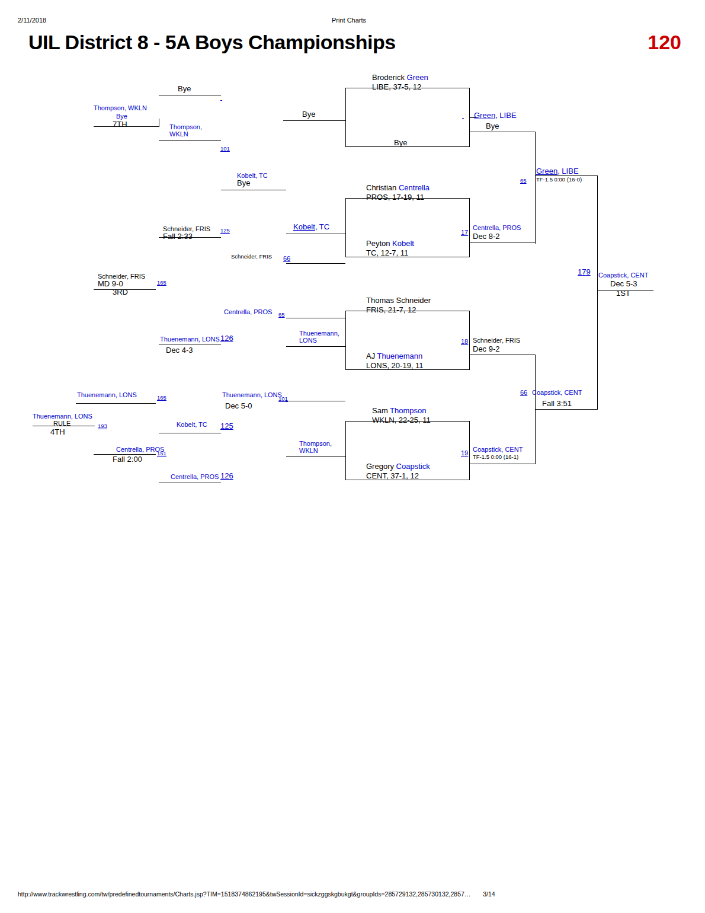2/11/2018
Print Charts
UIL District 8 - 5A Boys Championships
120
ROUND 1 / TOP SECTION
Bye
Thompson, WKLN / Bye (7TH)
Thompson, WKLN
Bye
7TH
Thompson,
WKLN
101
Bye
Bye
Broderick Green
LIBE, 37-5, 12
Green, LIBE
Bye
Green, LIBE
TF-1.5 0:00 (16-0)
65
Kobelt / Schneider quarter
Kobelt, TC
Bye
Schneider, FRIS
Fall 2:33
125
Kobelt, TC
Schneider, FRIS
66
Christian Centrella
PROS, 17-19, 11
Peyton Kobelt
TC, 12-7, 11
17
Centrella, PROS
Dec 8-2
3RD place line (Schneider)
Schneider, FRIS
MD 9-0
3RD
165
Thuenemann / Centrella quarter
Centrella, PROS
65
Thuenemann, LONS
126
Dec 4-3
Thuenemann,
LONS
Thuenemann, LONS
101
Dec 5-0
Thomas Schneider
FRIS, 21-7, 12
AJ Thuenemann
LONS, 20-19, 11
18
Schneider, FRIS
Dec 9-2
Thompson / Coapstick quarter
Thuenemann, LONS
165
Thuenemann, LONS
RULE
193
4TH
Kobelt, TC
125
Centrella, PROS
151
Fall 2:00
Centrella, PROS
126
Thompson,
WKLN
Sam Thompson
WKLN, 22-25, 11
Gregory Coapstick
CENT, 37-1, 12
19
Coapstick, CENT
TF-1.5 0:00 (16-1)
66
Coapstick, CENT
Fall 3:51
FINAL
179
Coapstick, CENT
Dec 5-3
1ST
http://www.trackwrestling.com/tw/predefinedtournaments/Charts.jsp?TIM=1518374862195&twSessionId=sickzggskgbukgt&groupIds=285729132,285730132,2857… 3/14